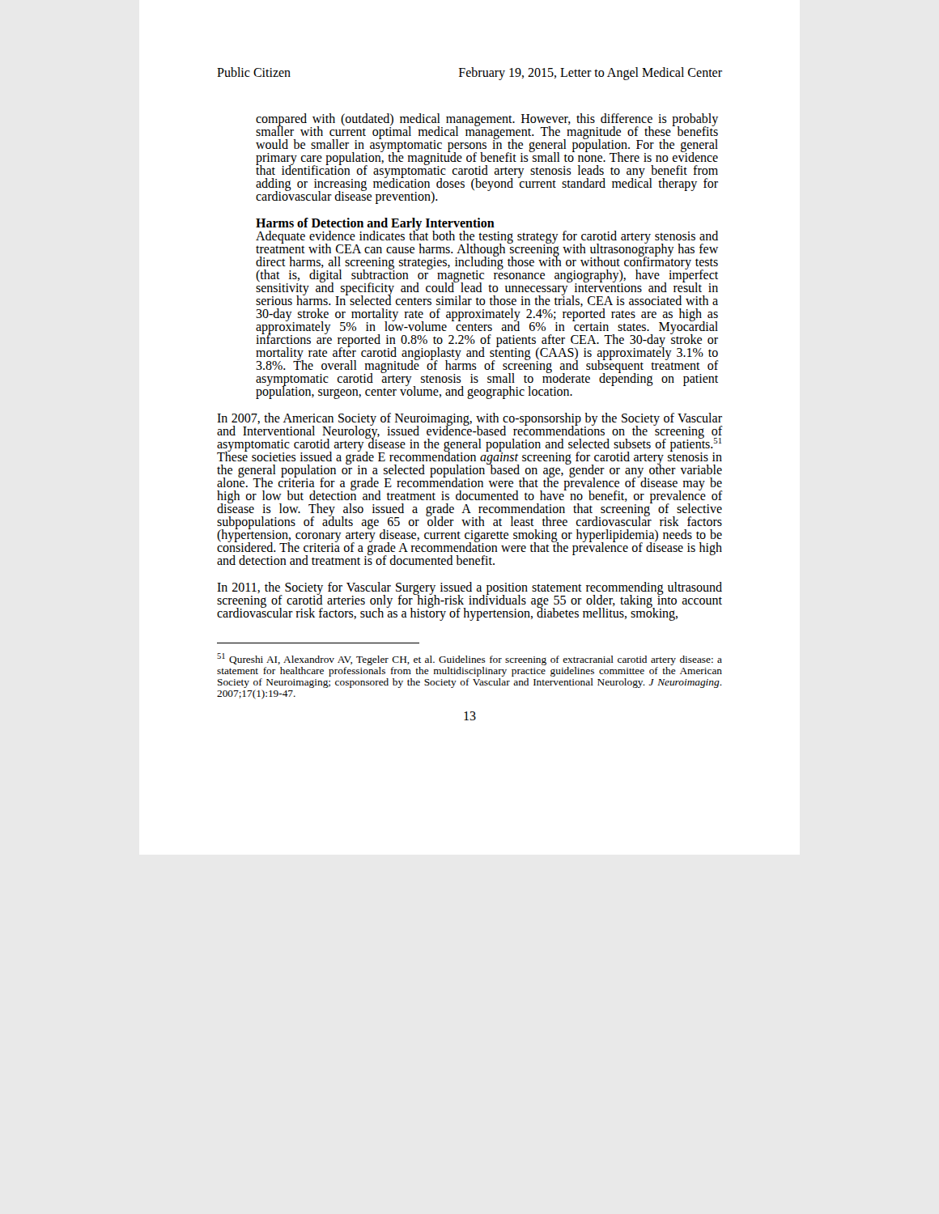Public Citizen February 19, 2015, Letter to Angel Medical Center
compared with (outdated) medical management. However, this difference is probably smaller with current optimal medical management. The magnitude of these benefits would be smaller in asymptomatic persons in the general population. For the general primary care population, the magnitude of benefit is small to none. There is no evidence that identification of asymptomatic carotid artery stenosis leads to any benefit from adding or increasing medication doses (beyond current standard medical therapy for cardiovascular disease prevention).
Harms of Detection and Early Intervention
Adequate evidence indicates that both the testing strategy for carotid artery stenosis and treatment with CEA can cause harms. Although screening with ultrasonography has few direct harms, all screening strategies, including those with or without confirmatory tests (that is, digital subtraction or magnetic resonance angiography), have imperfect sensitivity and specificity and could lead to unnecessary interventions and result in serious harms. In selected centers similar to those in the trials, CEA is associated with a 30-day stroke or mortality rate of approximately 2.4%; reported rates are as high as approximately 5% in low-volume centers and 6% in certain states. Myocardial infarctions are reported in 0.8% to 2.2% of patients after CEA. The 30-day stroke or mortality rate after carotid angioplasty and stenting (CAAS) is approximately 3.1% to 3.8%. The overall magnitude of harms of screening and subsequent treatment of asymptomatic carotid artery stenosis is small to moderate depending on patient population, surgeon, center volume, and geographic location.
In 2007, the American Society of Neuroimaging, with co-sponsorship by the Society of Vascular and Interventional Neurology, issued evidence-based recommendations on the screening of asymptomatic carotid artery disease in the general population and selected subsets of patients.51 These societies issued a grade E recommendation against screening for carotid artery stenosis in the general population or in a selected population based on age, gender or any other variable alone. The criteria for a grade E recommendation were that the prevalence of disease may be high or low but detection and treatment is documented to have no benefit, or prevalence of disease is low. They also issued a grade A recommendation that screening of selective subpopulations of adults age 65 or older with at least three cardiovascular risk factors (hypertension, coronary artery disease, current cigarette smoking or hyperlipidemia) needs to be considered. The criteria of a grade A recommendation were that the prevalence of disease is high and detection and treatment is of documented benefit.
In 2011, the Society for Vascular Surgery issued a position statement recommending ultrasound screening of carotid arteries only for high-risk individuals age 55 or older, taking into account cardiovascular risk factors, such as a history of hypertension, diabetes mellitus, smoking,
51 Qureshi AI, Alexandrov AV, Tegeler CH, et al. Guidelines for screening of extracranial carotid artery disease: a statement for healthcare professionals from the multidisciplinary practice guidelines committee of the American Society of Neuroimaging; cosponsored by the Society of Vascular and Interventional Neurology. J Neuroimaging. 2007;17(1):19-47.
13